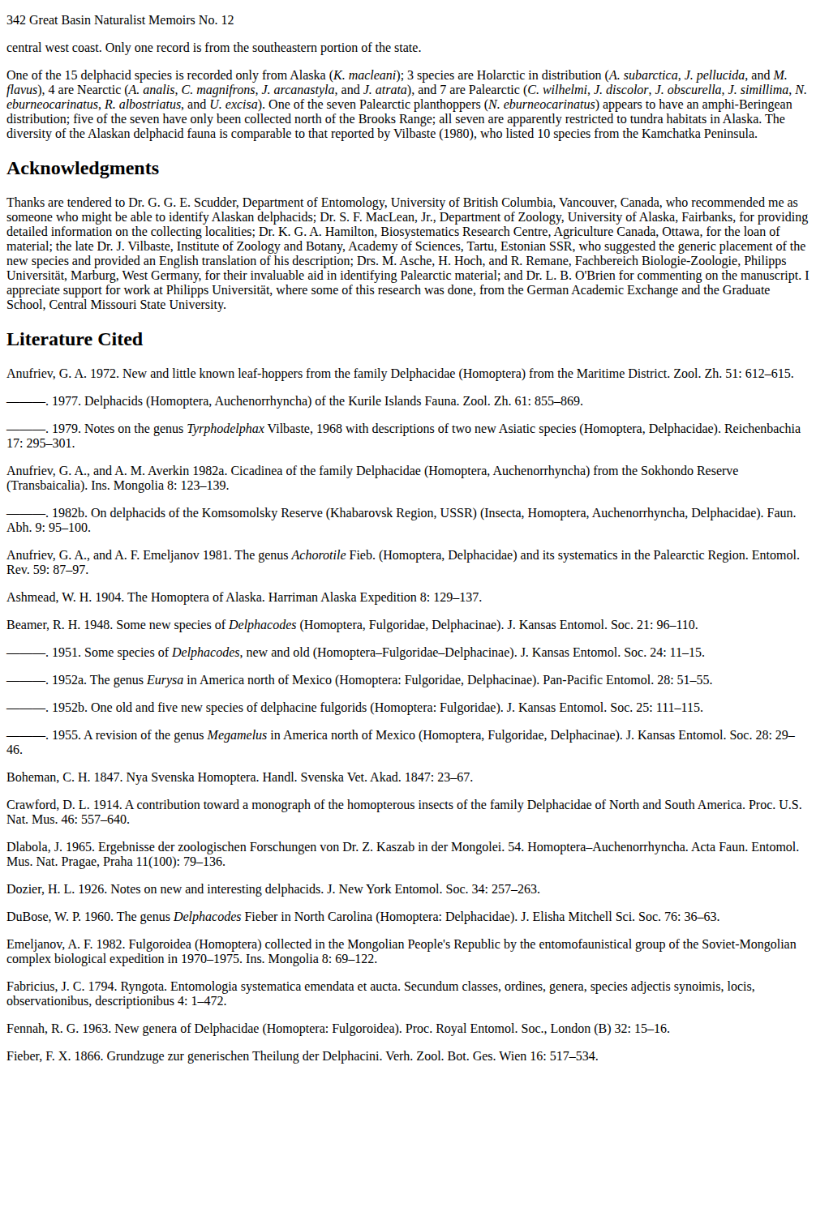342 Great Basin Naturalist Memoirs No. 12
central west coast. Only one record is from the southeastern portion of the state.
One of the 15 delphacid species is recorded only from Alaska (K. macleani); 3 species are Holarctic in distribution (A. subarctica, J. pellucida, and M. flavus), 4 are Nearctic (A. analis, C. magnifrons, J. arcanastyla, and J. atrata), and 7 are Palearctic (C. wilhelmi, J. discolor, J. obscurella, J. simillima, N. eburneocarinatus, R. albostriatus, and U. excisa). One of the seven Palearctic planthoppers (N. eburneocarinatus) appears to have an amphi-Beringean distribution; five of the seven have only been collected north of the Brooks Range; all seven are apparently restricted to tundra habitats in Alaska. The diversity of the Alaskan delphacid fauna is comparable to that reported by Vilbaste (1980), who listed 10 species from the Kamchatka Peninsula.
Acknowledgments
Thanks are tendered to Dr. G. G. E. Scudder, Department of Entomology, University of British Columbia, Vancouver, Canada, who recommended me as someone who might be able to identify Alaskan delphacids; Dr. S. F. MacLean, Jr., Department of Zoology, University of Alaska, Fairbanks, for providing detailed information on the collecting localities; Dr. K. G. A. Hamilton, Biosystematics Research Centre, Agriculture Canada, Ottawa, for the loan of material; the late Dr. J. Vilbaste, Institute of Zoology and Botany, Academy of Sciences, Tartu, Estonian SSR, who suggested the generic placement of the new species and provided an English translation of his description; Drs. M. Asche, H. Hoch, and R. Remane, Fachbereich Biologie-Zoologie, Philipps Universität, Marburg, West Germany, for their invaluable aid in identifying Palearctic material; and Dr. L. B. O'Brien for commenting on the manuscript. I appreciate support for work at Philipps Universität, where some of this research was done, from the German Academic Exchange and the Graduate School, Central Missouri State University.
Literature Cited
Anufriev, G. A. 1972. New and little known leaf-hoppers from the family Delphacidae (Homoptera) from the Maritime District. Zool. Zh. 51: 612–615.
———. 1977. Delphacids (Homoptera, Auchenorrhyncha) of the Kurile Islands Fauna. Zool. Zh. 61: 855–869.
———. 1979. Notes on the genus Tyrphodelphax Vilbaste, 1968 with descriptions of two new Asiatic species (Homoptera, Delphacidae). Reichenbachia 17: 295–301.
Anufriev, G. A., and A. M. Averkin 1982a. Cicadinea of the family Delphacidae (Homoptera, Auchenorrhyncha) from the Sokhondo Reserve (Transbaicalia). Ins. Mongolia 8: 123–139.
———. 1982b. On delphacids of the Komsomolsky Reserve (Khabarovsk Region, USSR) (Insecta, Homoptera, Auchenorrhyncha, Delphacidae). Faun. Abh. 9: 95–100.
Anufriev, G. A., and A. F. Emeljanov 1981. The genus Achorotile Fieb. (Homoptera, Delphacidae) and its systematics in the Palearctic Region. Entomol. Rev. 59: 87–97.
Ashmead, W. H. 1904. The Homoptera of Alaska. Harriman Alaska Expedition 8: 129–137.
Beamer, R. H. 1948. Some new species of Delphacodes (Homoptera, Fulgoridae, Delphacinae). J. Kansas Entomol. Soc. 21: 96–110.
———. 1951. Some species of Delphacodes, new and old (Homoptera–Fulgoridae–Delphacinae). J. Kansas Entomol. Soc. 24: 11–15.
———. 1952a. The genus Eurysa in America north of Mexico (Homoptera: Fulgoridae, Delphacinae). Pan-Pacific Entomol. 28: 51–55.
———. 1952b. One old and five new species of delphacine fulgorids (Homoptera: Fulgoridae). J. Kansas Entomol. Soc. 25: 111–115.
———. 1955. A revision of the genus Megamelus in America north of Mexico (Homoptera, Fulgoridae, Delphacinae). J. Kansas Entomol. Soc. 28: 29–46.
Boheman, C. H. 1847. Nya Svenska Homoptera. Handl. Svenska Vet. Akad. 1847: 23–67.
Crawford, D. L. 1914. A contribution toward a monograph of the homopterous insects of the family Delphacidae of North and South America. Proc. U.S. Nat. Mus. 46: 557–640.
Dlabola, J. 1965. Ergebnisse der zoologischen Forschungen von Dr. Z. Kaszab in der Mongolei. 54. Homoptera–Auchenorrhyncha. Acta Faun. Entomol. Mus. Nat. Pragae, Praha 11(100): 79–136.
Dozier, H. L. 1926. Notes on new and interesting delphacids. J. New York Entomol. Soc. 34: 257–263.
DuBose, W. P. 1960. The genus Delphacodes Fieber in North Carolina (Homoptera: Delphacidae). J. Elisha Mitchell Sci. Soc. 76: 36–63.
Emeljanov, A. F. 1982. Fulgoroidea (Homoptera) collected in the Mongolian People's Republic by the entomofaunistical group of the Soviet-Mongolian complex biological expedition in 1970–1975. Ins. Mongolia 8: 69–122.
Fabricius, J. C. 1794. Ryngota. Entomologia systematica emendata et aucta. Secundum classes, ordines, genera, species adjectis synoimis, locis, observationibus, descriptionibus 4: 1–472.
Fennah, R. G. 1963. New genera of Delphacidae (Homoptera: Fulgoroidea). Proc. Royal Entomol. Soc., London (B) 32: 15–16.
Fieber, F. X. 1866. Grundzuge zur generischen Theilung der Delphacini. Verh. Zool. Bot. Ges. Wien 16: 517–534.